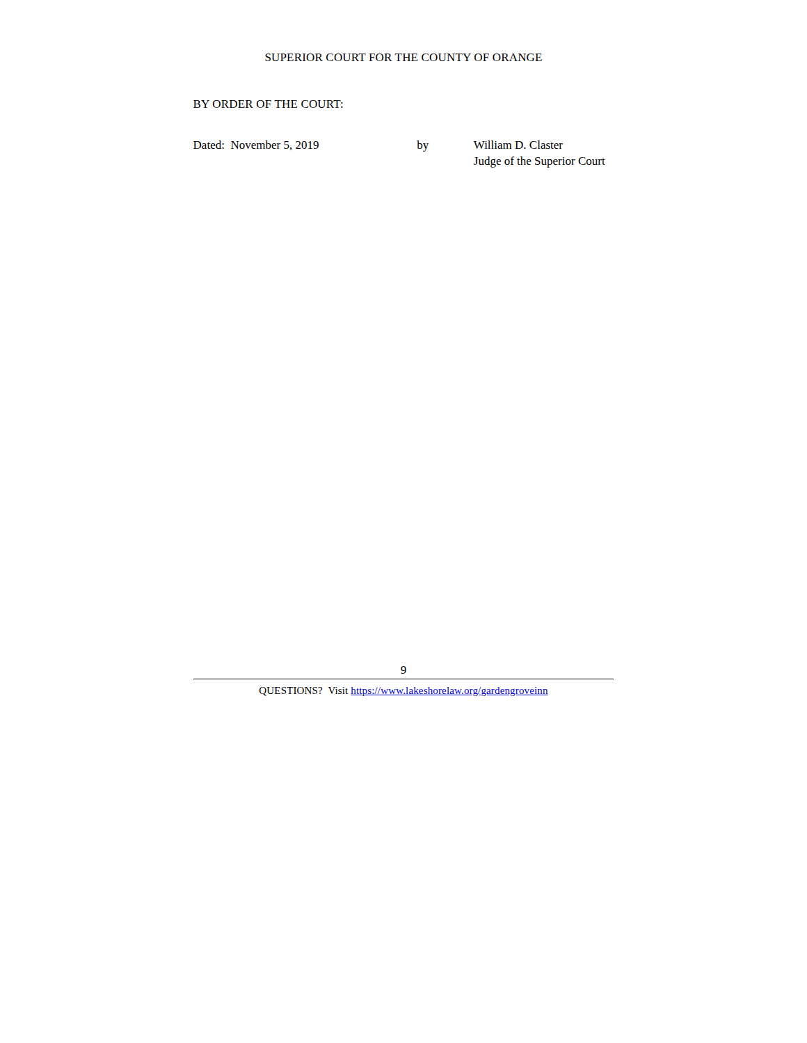SUPERIOR COURT FOR THE COUNTY OF ORANGE
BY ORDER OF THE COURT:
Dated: November 5, 2019
by
William D. Claster
Judge of the Superior Court
9
QUESTIONS? Visit https://www.lakeshorelaw.org/gardengroveinn